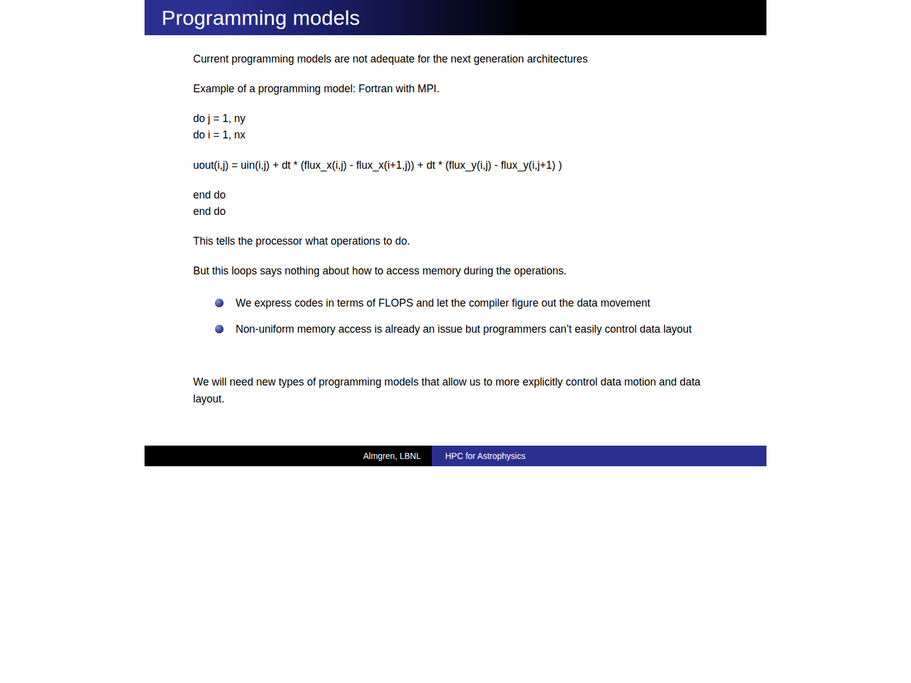Programming models
Current programming models are not adequate for the next generation architectures
Example of a programming model: Fortran with MPI.
do j = 1, ny
do i = 1, nx
uout(i,j) = uin(i,j) + dt * (flux_x(i,j) - flux_x(i+1,j)) + dt * (flux_y(i,j) - flux_y(i,j+1) )
end do
end do
This tells the processor what operations to do.
But this loops says nothing about how to access memory during the operations.
We express codes in terms of FLOPS and let the compiler figure out the data movement
Non-uniform memory access is already an issue but programmers can’t easily control data layout
We will need new types of programming models that allow us to more explicitly control data motion and data layout.
Almgren, LBNL
HPC for Astrophysics